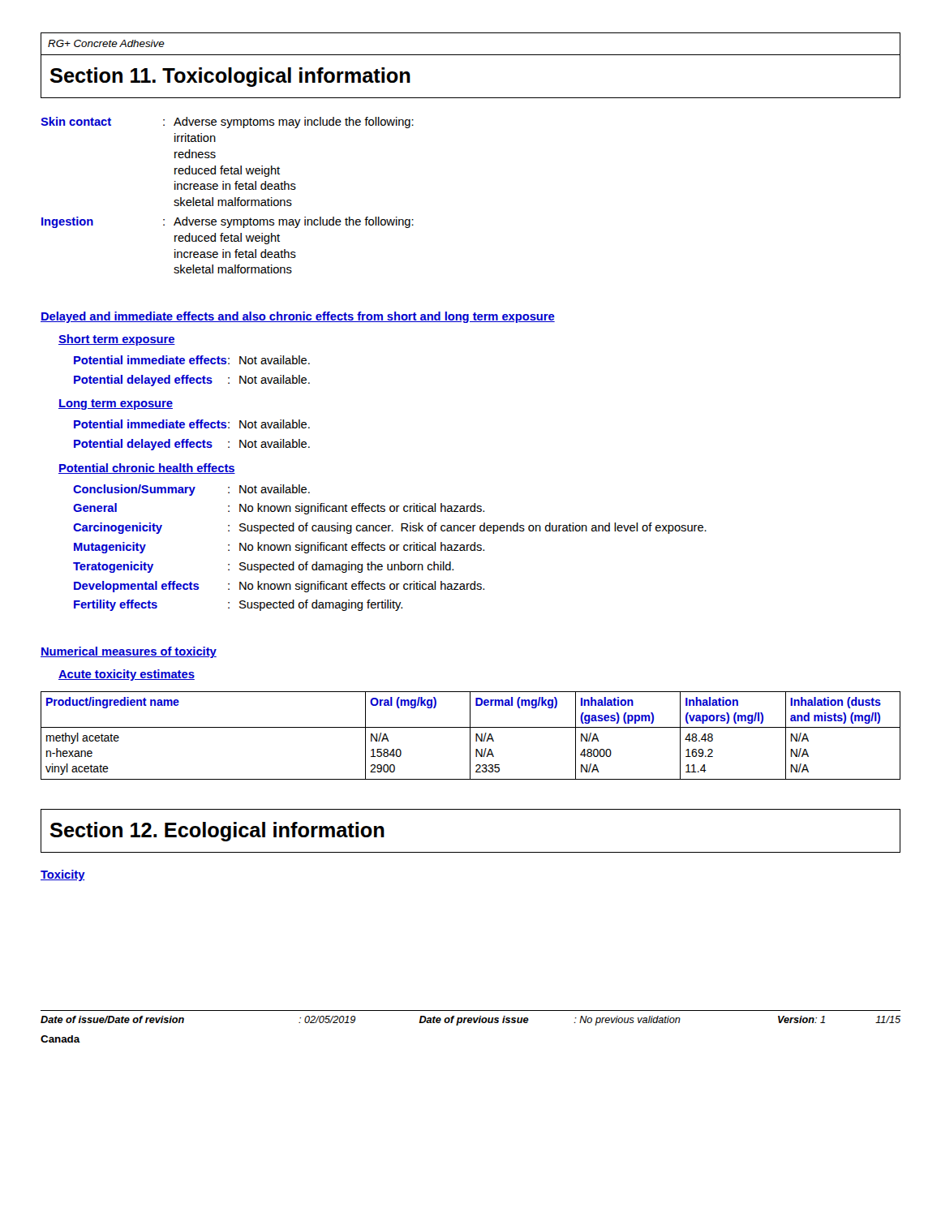RG+ Concrete Adhesive
Section 11. Toxicological information
| Skin contact | : | Adverse symptoms may include the following: irritation redness reduced fetal weight increase in fetal deaths skeletal malformations |
| Ingestion | : | Adverse symptoms may include the following: reduced fetal weight increase in fetal deaths skeletal malformations |
Delayed and immediate effects and also chronic effects from short and long term exposure
Short term exposure
| Potential immediate effects | : | Not available. |
| Potential delayed effects | : | Not available. |
Long term exposure
| Potential immediate effects | : | Not available. |
| Potential delayed effects | : | Not available. |
Potential chronic health effects
| Conclusion/Summary | : | Not available. |
| General | : | No known significant effects or critical hazards. |
| Carcinogenicity | : | Suspected of causing cancer. Risk of cancer depends on duration and level of exposure. |
| Mutagenicity | : | No known significant effects or critical hazards. |
| Teratogenicity | : | Suspected of damaging the unborn child. |
| Developmental effects | : | No known significant effects or critical hazards. |
| Fertility effects | : | Suspected of damaging fertility. |
Numerical measures of toxicity
Acute toxicity estimates
| Product/ingredient name | Oral (mg/kg) | Dermal (mg/kg) | Inhalation (gases) (ppm) | Inhalation (vapors) (mg/l) | Inhalation (dusts and mists) (mg/l) |
| --- | --- | --- | --- | --- | --- |
| methyl acetate n-hexane vinyl acetate | N/A 15840 2900 | N/A N/A 2335 | N/A 48000 N/A | 48.48 169.2 11.4 | N/A N/A N/A |
Section 12. Ecological information
Toxicity
| Date of issue/Date of revision | : 02/05/2019 | Date of previous issue | : No previous validation | Version | : 1 | 11/15 |
Canada